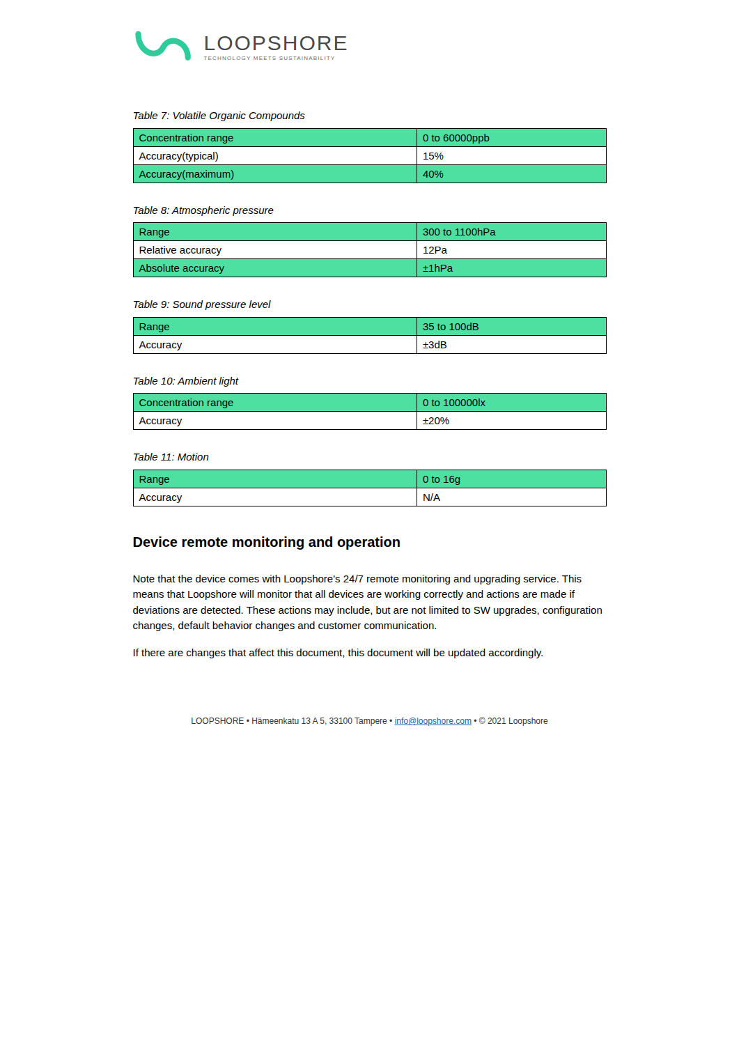LOOPSHORE
TECHNOLOGY MEETS SUSTAINABILITY
Table 7: Volatile Organic Compounds
| Concentration range | 0 to 60000ppb |
| Accuracy(typical) | 15% |
| Accuracy(maximum) | 40% |
Table 8: Atmospheric pressure
| Range | 300 to 1100hPa |
| Relative accuracy | 12Pa |
| Absolute accuracy | ±1hPa |
Table 9: Sound pressure level
| Range | 35 to 100dB |
| Accuracy | ±3dB |
Table 10: Ambient light
| Concentration range | 0 to 100000lx |
| Accuracy | ±20% |
Table 11: Motion
| Range | 0 to 16g |
| Accuracy | N/A |
Device remote monitoring and operation
Note that the device comes with Loopshore's 24/7 remote monitoring and upgrading service. This means that Loopshore will monitor that all devices are working correctly and actions are made if deviations are detected. These actions may include, but are not limited to SW upgrades, configuration changes, default behavior changes and customer communication.
If there are changes that affect this document, this document will be updated accordingly.
LOOPSHORE • Hämeenkatu 13 A 5, 33100 Tampere • info@loopshore.com • © 2021 Loopshore